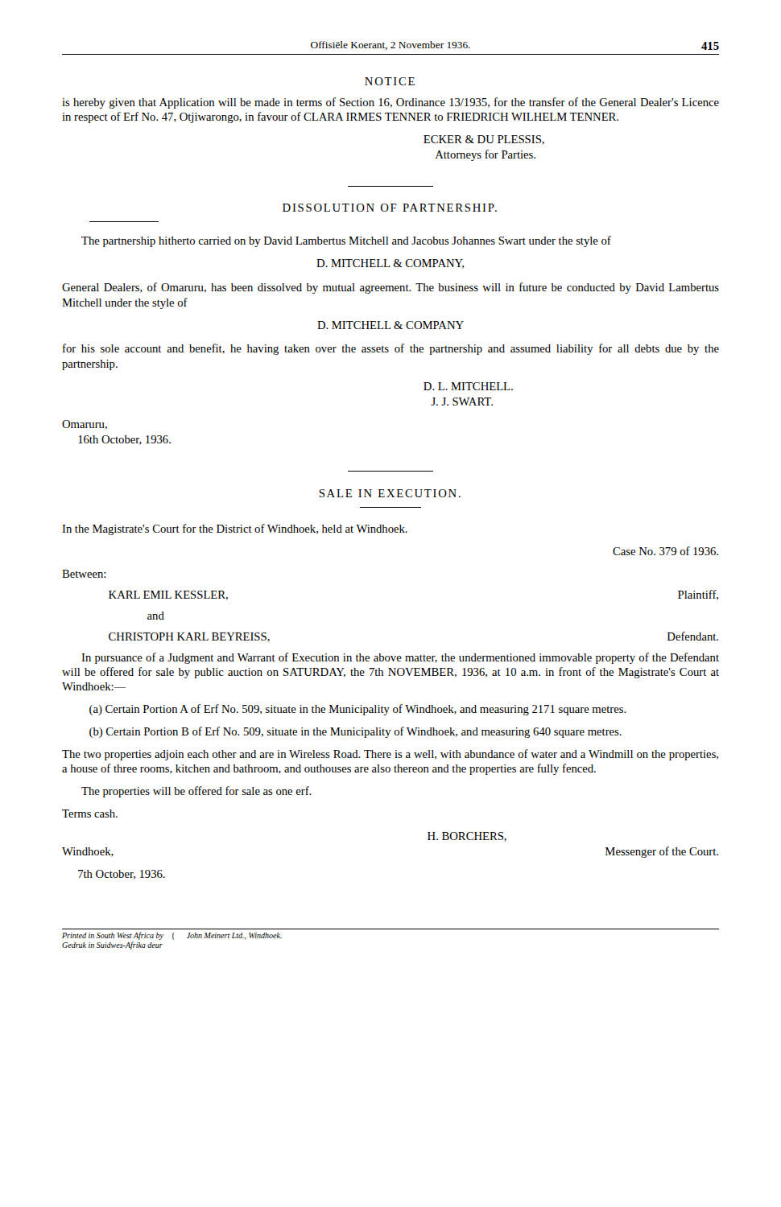Offisiële Koerant, 2 November 1936. 415
NOTICE
is hereby given that Application will be made in terms of Section 16, Ordinance 13/1935, for the transfer of the General Dealer's Licence in respect of Erf No. 47, Otjiwarongo, in favour of CLARA IRMES TENNER to FRIEDRICH WILHELM TENNER.
ECKER & DU PLESSIS,
Attorneys for Parties.
DISSOLUTION OF PARTNERSHIP.
The partnership hitherto carried on by David Lambertus Mitchell and Jacobus Johannes Swart under the style of
D. MITCHELL & COMPANY,
General Dealers, of Omaruru, has been dissolved by mutual agreement. The business will in future be conducted by David Lambertus Mitchell under the style of
D. MITCHELL & COMPANY
for his sole account and benefit, he having taken over the assets of the partnership and assumed liability for all debts due by the partnership.
D. L. MITCHELL.
J. J. SWART.
Omaruru,
16th October, 1936.
SALE IN EXECUTION.
In the Magistrate's Court for the District of Windhoek, held at Windhoek.
Case No. 379 of 1936.
Between:
KARL EMIL KESSLER, Plaintiff,
and
CHRISTOPH KARL BEYREISS, Defendant.
In pursuance of a Judgment and Warrant of Execution in the above matter, the undermentioned immovable property of the Defendant will be offered for sale by public auction on SATURDAY, the 7th NOVEMBER, 1936, at 10 a.m. in front of the Magistrate's Court at Windhoek:—
(a) Certain Portion A of Erf No. 509, situate in the Municipality of Windhoek, and measuring 2171 square metres.
(b) Certain Portion B of Erf No. 509, situate in the Municipality of Windhoek, and measuring 640 square metres.
The two properties adjoin each other and are in Wireless Road. There is a well, with abundance of water and a Windmill on the properties, a house of three rooms, kitchen and bathroom, and outhouses are also thereon and the properties are fully fenced.
The properties will be offered for sale as one erf.
Terms cash.
H. BORCHERS,
Windhoek, Messenger of the Court.
7th October, 1936.
Printed in South West Africa by Gedruk in Suidwes-Afrika deur { John Meinert Ltd., Windhoek.